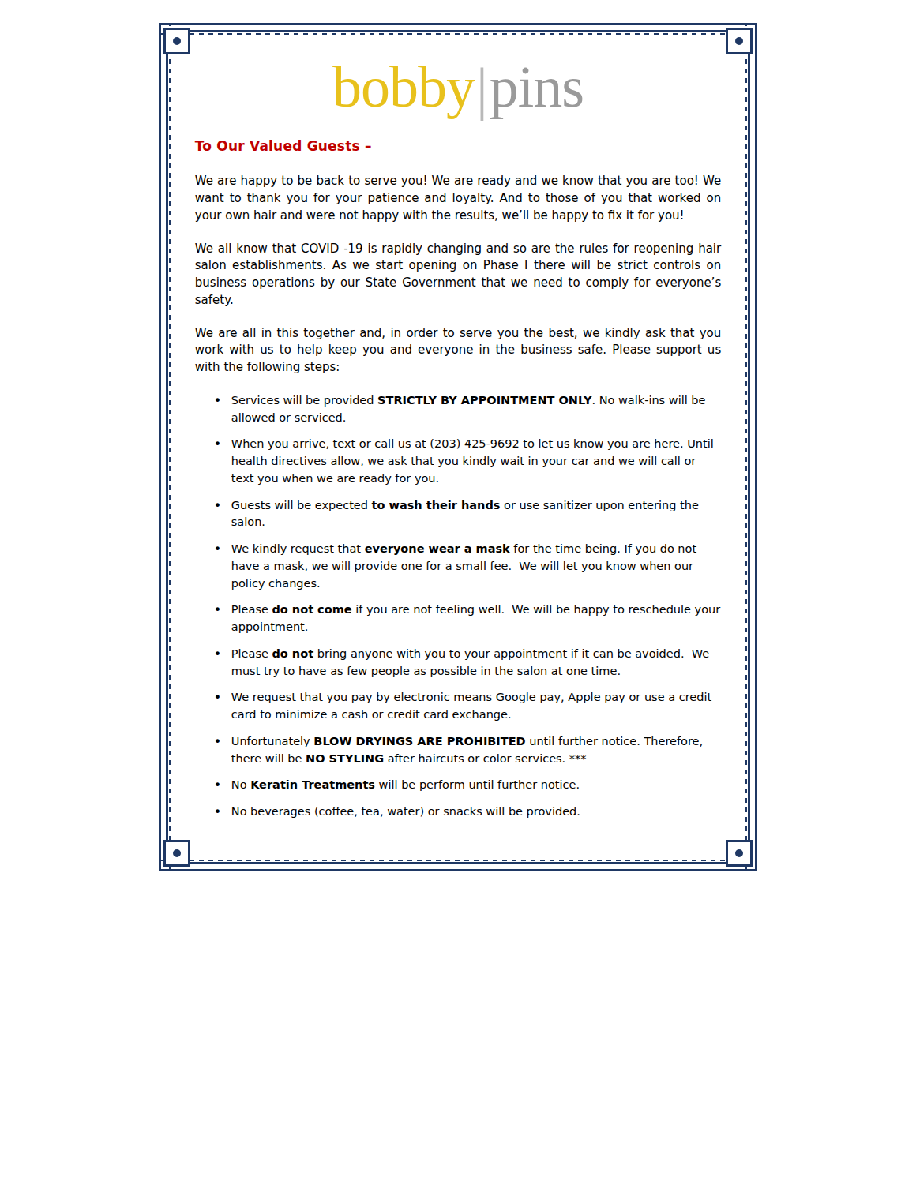bobby|pins
To Our Valued Guests –
We are happy to be back to serve you! We are ready and we know that you are too! We want to thank you for your patience and loyalty. And to those of you that worked on your own hair and were not happy with the results, we’ll be happy to fix it for you!
We all know that COVID -19 is rapidly changing and so are the rules for reopening hair salon establishments. As we start opening on Phase I there will be strict controls on business operations by our State Government that we need to comply for everyone’s safety.
We are all in this together and, in order to serve you the best, we kindly ask that you work with us to help keep you and everyone in the business safe. Please support us with the following steps:
Services will be provided STRICTLY BY APPOINTMENT ONLY. No walk-ins will be allowed or serviced.
When you arrive, text or call us at (203) 425-9692 to let us know you are here. Until health directives allow, we ask that you kindly wait in your car and we will call or text you when we are ready for you.
Guests will be expected to wash their hands or use sanitizer upon entering the salon.
We kindly request that everyone wear a mask for the time being. If you do not have a mask, we will provide one for a small fee. We will let you know when our policy changes.
Please do not come if you are not feeling well. We will be happy to reschedule your appointment.
Please do not bring anyone with you to your appointment if it can be avoided. We must try to have as few people as possible in the salon at one time.
We request that you pay by electronic means Google pay, Apple pay or use a credit card to minimize a cash or credit card exchange.
Unfortunately BLOW DRYINGS ARE PROHIBITED until further notice. Therefore, there will be NO STYLING after haircuts or color services. ***
No Keratin Treatments will be perform until further notice.
No beverages (coffee, tea, water) or snacks will be provided.